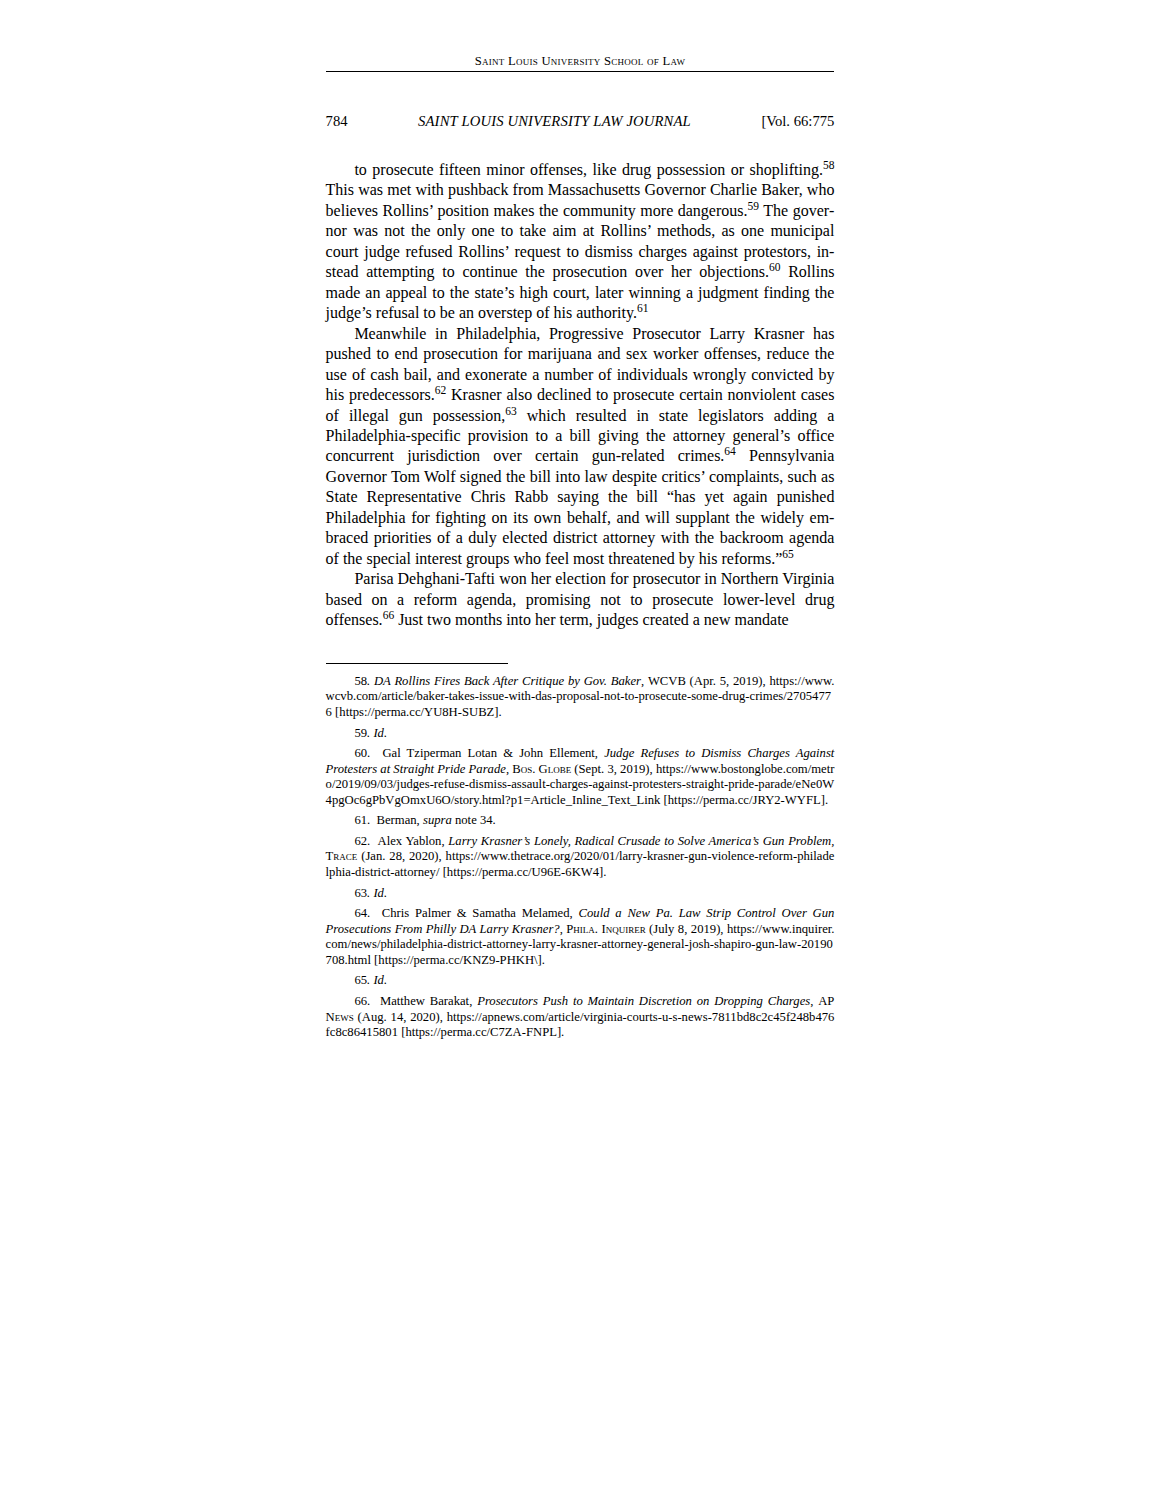Saint Louis University School of Law
784 SAINT LOUIS UNIVERSITY LAW JOURNAL [Vol. 66:775
to prosecute fifteen minor offenses, like drug possession or shoplifting.58 This was met with pushback from Massachusetts Governor Charlie Baker, who believes Rollins’ position makes the community more dangerous.59 The governor was not the only one to take aim at Rollins’ methods, as one municipal court judge refused Rollins’ request to dismiss charges against protestors, instead attempting to continue the prosecution over her objections.60 Rollins made an appeal to the state’s high court, later winning a judgment finding the judge’s refusal to be an overstep of his authority.61
Meanwhile in Philadelphia, Progressive Prosecutor Larry Krasner has pushed to end prosecution for marijuana and sex worker offenses, reduce the use of cash bail, and exonerate a number of individuals wrongly convicted by his predecessors.62 Krasner also declined to prosecute certain nonviolent cases of illegal gun possession,63 which resulted in state legislators adding a Philadelphia-specific provision to a bill giving the attorney general’s office concurrent jurisdiction over certain gun-related crimes.64 Pennsylvania Governor Tom Wolf signed the bill into law despite critics’ complaints, such as State Representative Chris Rabb saying the bill “has yet again punished Philadelphia for fighting on its own behalf, and will supplant the widely embraced priorities of a duly elected district attorney with the backroom agenda of the special interest groups who feel most threatened by his reforms.”65
Parisa Dehghani-Tafti won her election for prosecutor in Northern Virginia based on a reform agenda, promising not to prosecute lower-level drug offenses.66 Just two months into her term, judges created a new mandate
58. DA Rollins Fires Back After Critique by Gov. Baker, WCVB (Apr. 5, 2019), https://www.wcvb.com/article/baker-takes-issue-with-das-proposal-not-to-prosecute-some-drug-crimes/27054776 [https://perma.cc/YU8H-SUBZ].
59. Id.
60. Gal Tziperman Lotan & John Ellement, Judge Refuses to Dismiss Charges Against Protesters at Straight Pride Parade, Bos. Globe (Sept. 3, 2019), https://www.bostonglobe.com/metro/2019/09/03/judges-refuse-dismiss-assault-charges-against-protesters-straight-pride-parade/eNe0W4pgOc6gPbVgOmxU6O/story.html?p1=Article_Inline_Text_Link [https://perma.cc/JRY2-WYFL].
61. Berman, supra note 34.
62. Alex Yablon, Larry Krasner’s Lonely, Radical Crusade to Solve America’s Gun Problem, Trace (Jan. 28, 2020), https://www.thetrace.org/2020/01/larry-krasner-gun-violence-reform-philadelphia-district-attorney/ [https://perma.cc/U96E-6KW4].
63. Id.
64. Chris Palmer & Samatha Melamed, Could a New Pa. Law Strip Control Over Gun Prosecutions From Philly DA Larry Krasner?, Phila. Inquirer (July 8, 2019), https://www.inquirer.com/news/philadelphia-district-attorney-larry-krasner-attorney-general-josh-shapiro-gun-law-20190708.html [https://perma.cc/KNZ9-PHKH\].
65. Id.
66. Matthew Barakat, Prosecutors Push to Maintain Discretion on Dropping Charges, AP News (Aug. 14, 2020), https://apnews.com/article/virginia-courts-u-s-news-7811bd8c2c45f248b476fc8c86415801 [https://perma.cc/C7ZA-FNPL].